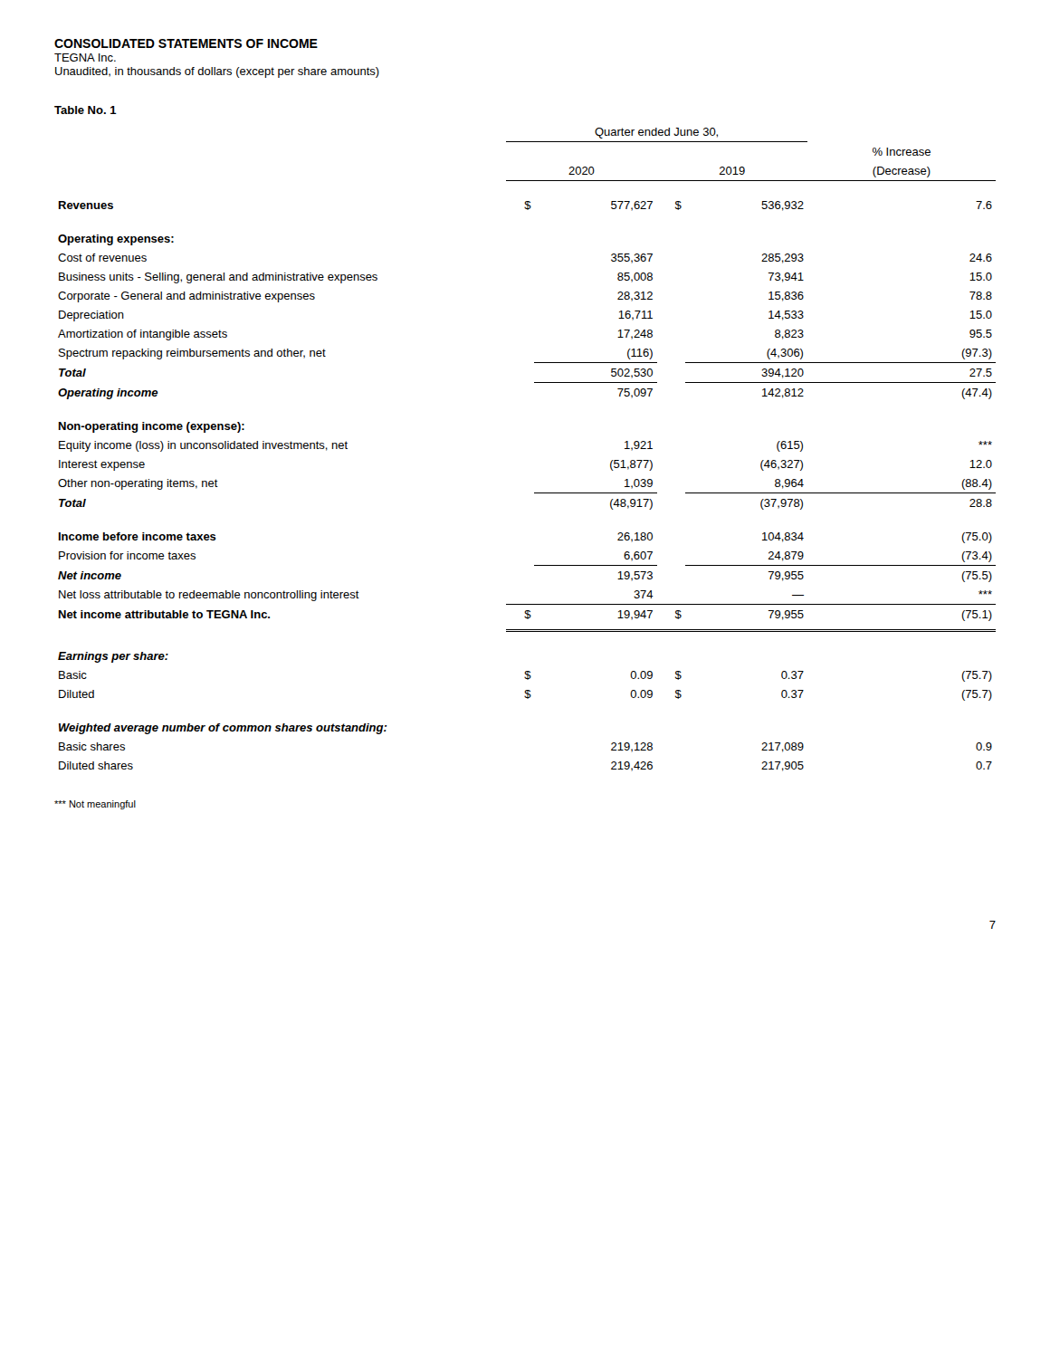CONSOLIDATED STATEMENTS OF INCOME
TEGNA Inc.
Unaudited, in thousands of dollars (except per share amounts)
Table No. 1
| | Quarter ended June 30, | |
| | | | % Increase |
| | 2020 | 2019 | (Decrease) |
| Revenues | $ | 577,627 | $ | 536,932 | 7.6 |
| Operating expenses: | | | | | |
| Cost of revenues | | 355,367 | | 285,293 | 24.6 |
| Business units - Selling, general and administrative expenses | | 85,008 | | 73,941 | 15.0 |
| Corporate - General and administrative expenses | | 28,312 | | 15,836 | 78.8 |
| Depreciation | | 16,711 | | 14,533 | 15.0 |
| Amortization of intangible assets | | 17,248 | | 8,823 | 95.5 |
| Spectrum repacking reimbursements and other, net | | (116) | | (4,306) | (97.3) |
| Total | | 502,530 | | 394,120 | 27.5 |
| Operating income | | 75,097 | | 142,812 | (47.4) |
| Non-operating income (expense): | | | | | |
| Equity income (loss) in unconsolidated investments, net | | 1,921 | | (615) | *** |
| Interest expense | | (51,877) | | (46,327) | 12.0 |
| Other non-operating items, net | | 1,039 | | 8,964 | (88.4) |
| Total | | (48,917) | | (37,978) | 28.8 |
| Income before income taxes | | 26,180 | | 104,834 | (75.0) |
| Provision for income taxes | | 6,607 | | 24,879 | (73.4) |
| Net income | | 19,573 | | 79,955 | (75.5) |
| Net loss attributable to redeemable noncontrolling interest | | 374 | | — | *** |
| Net income attributable to TEGNA Inc. | $ | 19,947 | $ | 79,955 | (75.1) |
| Earnings per share: | | | | | |
| Basic | $ | 0.09 | $ | 0.37 | (75.7) |
| Diluted | $ | 0.09 | $ | 0.37 | (75.7) |
| Weighted average number of common shares outstanding: | | | | | |
| Basic shares | | 219,128 | | 217,089 | 0.9 |
| Diluted shares | | 219,426 | | 217,905 | 0.7 |
*** Not meaningful
7